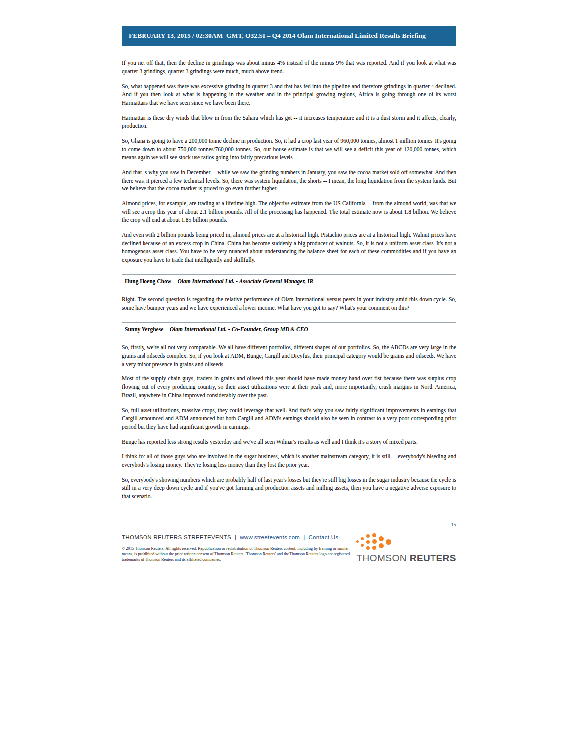FEBRUARY 13, 2015 / 02:30AM GMT, O32.SI – Q4 2014 Olam International Limited Results Briefing
If you net off that, then the decline in grindings was about minus 4% instead of the minus 9% that was reported. And if you look at what was quarter 3 grindings, quarter 3 grindings were much, much above trend.
So, what happened was there was excessive grinding in quarter 3 and that has fed into the pipeline and therefore grindings in quarter 4 declined. And if you then look at what is happening in the weather and in the principal growing regions, Africa is going through one of its worst Harmattans that we have seen since we have been there.
Harmattan is these dry winds that blow in from the Sahara which has got -- it increases temperature and it is a dust storm and it affects, clearly, production.
So, Ghana is going to have a 200,000 tonne decline in production. So, it had a crop last year of 960,000 tonnes, almost 1 million tonnes. It's going to come down to about 750,000 tonnes/760,000 tonnes. So, our house estimate is that we will see a deficit this year of 120,000 tonnes, which means again we will see stock use ratios going into fairly precarious levels
And that is why you saw in December -- while we saw the grinding numbers in January, you saw the cocoa market sold off somewhat. And then there was, it pierced a few technical levels. So, there was system liquidation, the shorts -- I mean, the long liquidation from the system funds. But we believe that the cocoa market is priced to go even further higher.
Almond prices, for example, are trading at a lifetime high. The objective estimate from the US California -- from the almond world, was that we will see a crop this year of about 2.1 billion pounds. All of the processing has happened. The total estimate now is about 1.8 billion. We believe the crop will end at about 1.85 billion pounds.
And even with 2 billion pounds being priced in, almond prices are at a historical high. Pistachio prices are at a historical high. Walnut prices have declined because of an excess crop in China. China has become suddenly a big producer of walnuts. So, it is not a uniform asset class. It's not a homogenous asset class. You have to be very nuanced about understanding the balance sheet for each of these commodities and if you have an exposure you have to trade that intelligently and skillfully.
Hung Hoeng Chow - Olam International Ltd. - Associate General Manager, IR
Right. The second question is regarding the relative performance of Olam International versus peers in your industry amid this down cycle. So, some have bumper years and we have experienced a lower income. What have you got to say? What's your comment on this?
Sunny Verghese - Olam International Ltd. - Co-Founder, Group MD & CEO
So, firstly, we're all not very comparable. We all have different portfolios, different shapes of our portfolios. So, the ABCDs are very large in the grains and oilseeds complex. So, if you look at ADM, Bunge, Cargill and Dreyfus, their principal category would be grains and oilseeds. We have a very minor presence in grains and oilseeds.
Most of the supply chain guys, traders in grains and oilseed this year should have made money hand over fist because there was surplus crop flowing out of every producing country, so their asset utilizations were at their peak and, more importantly, crush margins in North America, Brazil, anywhere in China improved considerably over the past.
So, full asset utilizations, massive crops, they could leverage that well. And that's why you saw fairly significant improvements in earnings that Cargill announced and ADM announced but both Cargill and ADM's earnings should also be seen in contrast to a very poor corresponding prior period but they have had significant growth in earnings.
Bunge has reported less strong results yesterday and we've all seen Wilmar's results as well and I think it's a story of mixed parts.
I think for all of those guys who are involved in the sugar business, which is another mainstream category, it is still -- everybody's bleeding and everybody's losing money. They're losing less money than they lost the prior year.
So, everybody's showing numbers which are probably half of last year's losses but they're still big losses in the sugar industry because the cycle is still in a very deep down cycle and if you've got farming and production assets and milling assets, then you have a negative adverse exposure to that scenario.
15
THOMSON REUTERS STREETEVENTS | www.streetevents.com | Contact Us
© 2015 Thomson Reuters. All rights reserved. Republication or redistribution of Thomson Reuters content, including by framing or similar means, is prohibited without the prior written consent of Thomson Reuters. 'Thomson Reuters' and the Thomson Reuters logo are registered trademarks of Thomson Reuters and its affiliated companies.
THOMSON REUTERS